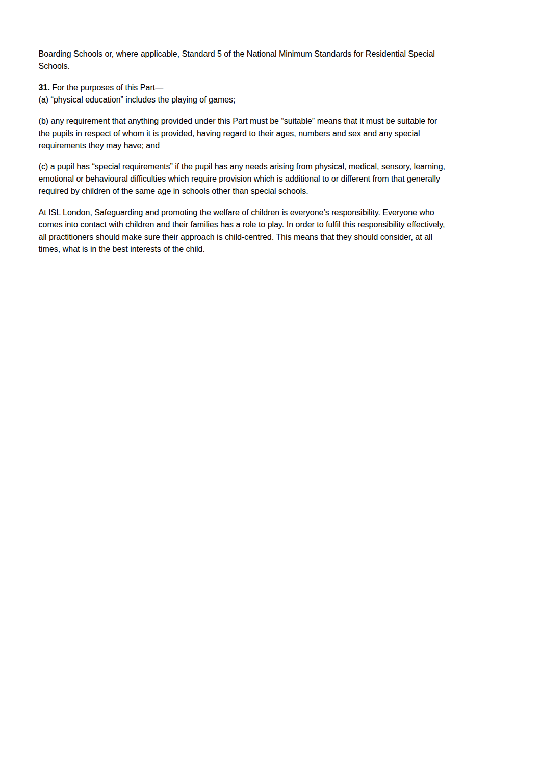Boarding Schools or, where applicable, Standard 5 of the National Minimum Standards for Residential Special Schools.
31. For the purposes of this Part—
(a) “physical education” includes the playing of games;
(b) any requirement that anything provided under this Part must be “suitable” means that it must be suitable for the pupils in respect of whom it is provided, having regard to their ages, numbers and sex and any special requirements they may have; and
(c) a pupil has “special requirements” if the pupil has any needs arising from physical, medical, sensory, learning, emotional or behavioural difficulties which require provision which is additional to or different from that generally required by children of the same age in schools other than special schools.
At ISL London, Safeguarding and promoting the welfare of children is everyone’s responsibility. Everyone who comes into contact with children and their families has a role to play. In order to fulfil this responsibility effectively, all practitioners should make sure their approach is child-centred. This means that they should consider, at all times, what is in the best interests of the child.